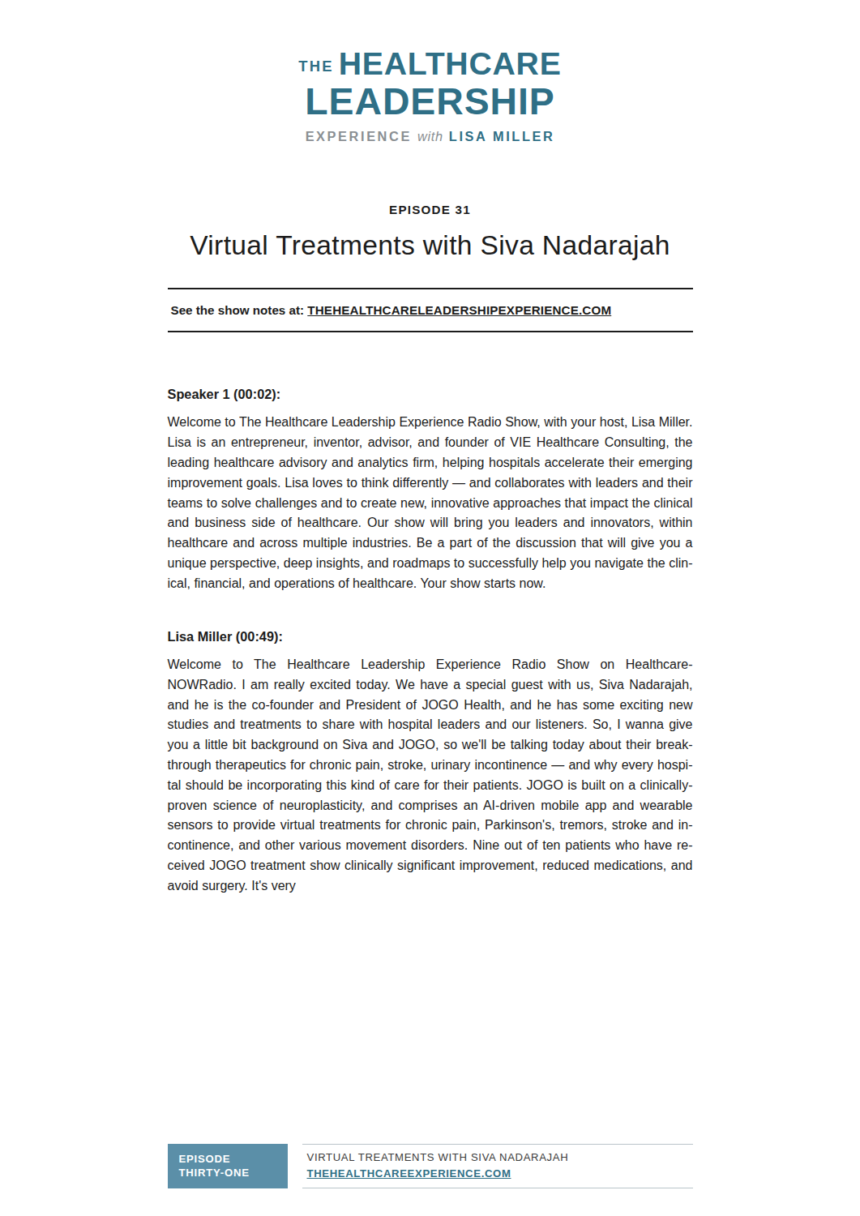THEHEALTHCARE
LEADERSHIP
EXPERIENCE with LISA MILLER
EPISODE 31
Virtual Treatments with Siva Nadarajah
See the show notes at: THEHEALTHCARELEADERSHIPEXPERIENCE.COM
Speaker 1 (00:02):
Welcome to The Healthcare Leadership Experience Radio Show, with your host, Lisa Miller. Lisa is an entrepreneur, inventor, advisor, and founder of VIE Healthcare Consulting, the leading healthcare advisory and analytics firm, helping hospitals accelerate their emerging improvement goals. Lisa loves to think differently — and collaborates with leaders and their teams to solve challenges and to create new, innovative approaches that impact the clinical and business side of healthcare. Our show will bring you leaders and innovators, within healthcare and across multiple industries. Be a part of the discussion that will give you a unique perspective, deep insights, and roadmaps to successfully help you navigate the clinical, financial, and operations of healthcare. Your show starts now.
Lisa Miller (00:49):
Welcome to The Healthcare Leadership Experience Radio Show on Healthcare-NOWRadio. I am really excited today. We have a special guest with us, Siva Nadarajah, and he is the co-founder and President of JOGO Health, and he has some exciting new studies and treatments to share with hospital leaders and our listeners. So, I wanna give you a little bit background on Siva and JOGO, so we'll be talking today about their breakthrough therapeutics for chronic pain, stroke, urinary incontinence — and why every hospital should be incorporating this kind of care for their patients. JOGO is built on a clinically-proven science of neuroplasticity, and comprises an AI-driven mobile app and wearable sensors to provide virtual treatments for chronic pain, Parkinson's, tremors, stroke and incontinence, and other various movement disorders. Nine out of ten patients who have received JOGO treatment show clinically significant improvement, reduced medications, and avoid surgery. It's very
EPISODE
THIRTY-ONE
Virtual Treatments with Siva Nadarajah
THEHEALTHCAREEXPERIENCE.COM